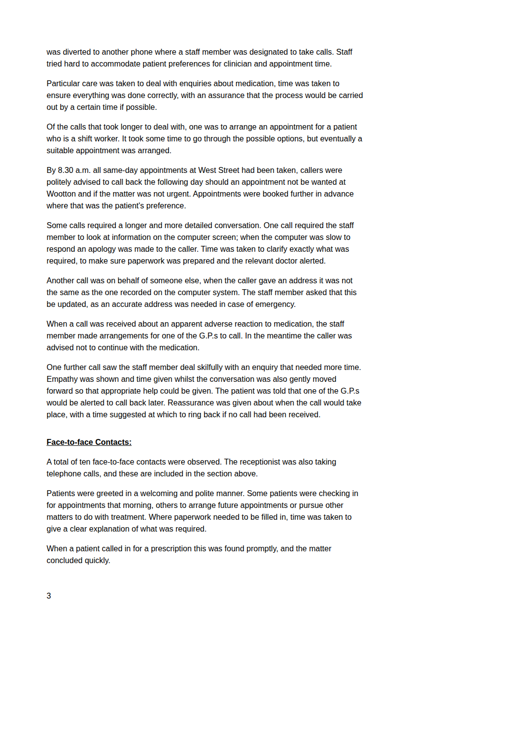was diverted to another phone where a staff member was designated to take calls. Staff tried hard to accommodate patient preferences for clinician and appointment time.
Particular care was taken to deal with enquiries about medication, time was taken to ensure everything was done correctly, with an assurance that the process would be carried out by a certain time if possible.
Of the calls that took longer to deal with, one was to arrange an appointment for a patient who is a shift worker. It took some time to go through the possible options, but eventually a suitable appointment was arranged.
By 8.30 a.m. all same-day appointments at West Street had been taken, callers were politely advised to call back the following day should an appointment not be wanted at Wootton and if the matter was not urgent. Appointments were booked further in advance where that was the patient's preference.
Some calls required a longer and more detailed conversation. One call required the staff member to look at information on the computer screen; when the computer was slow to respond an apology was made to the caller. Time was taken to clarify exactly what was required, to make sure paperwork was prepared and the relevant doctor alerted.
Another call was on behalf of someone else, when the caller gave an address it was not the same as the one recorded on the computer system. The staff member asked that this be updated, as an accurate address was needed in case of emergency.
When a call was received about an apparent adverse reaction to medication, the staff member made arrangements for one of the G.P.s to call. In the meantime the caller was advised not to continue with the medication.
One further call saw the staff member deal skilfully with an enquiry that needed more time. Empathy was shown and time given whilst the conversation was also gently moved forward so that appropriate help could be given. The patient was told that one of the G.P.s would be alerted to call back later. Reassurance was given about when the call would take place, with a time suggested at which to ring back if no call had been received.
Face-to-face Contacts:
A total of ten face-to-face contacts were observed. The receptionist was also taking telephone calls, and these are included in the section above.
Patients were greeted in a welcoming and polite manner. Some patients were checking in for appointments that morning, others to arrange future appointments or pursue other matters to do with treatment. Where paperwork needed to be filled in, time was taken to give a clear explanation of what was required.
When a patient called in for a prescription this was found promptly, and the matter concluded quickly.
3